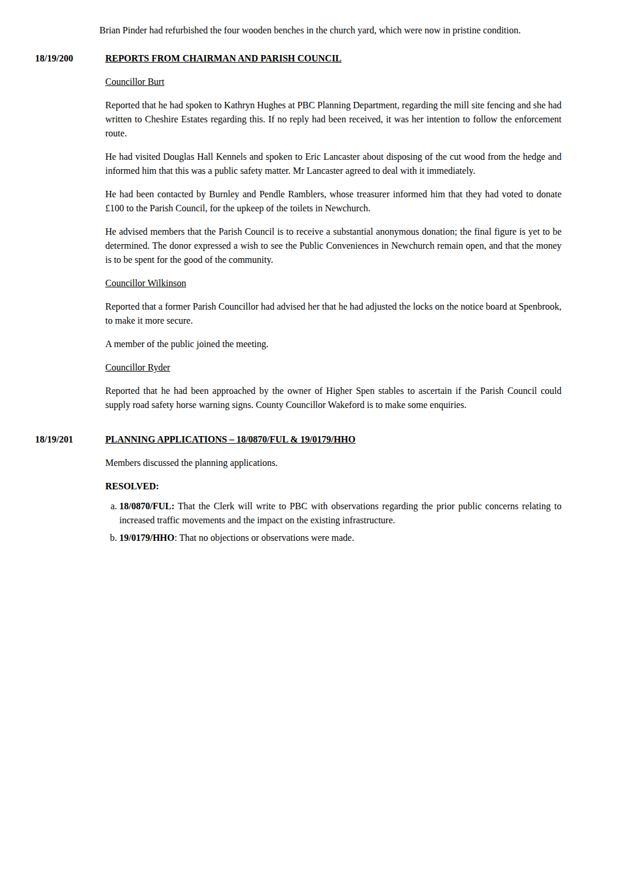Brian Pinder had refurbished the four wooden benches in the church yard, which were now in pristine condition.
18/19/200
REPORTS FROM CHAIRMAN AND PARISH COUNCIL
Councillor Burt
Reported that he had spoken to Kathryn Hughes at PBC Planning Department, regarding the mill site fencing and she had written to Cheshire Estates regarding this. If no reply had been received, it was her intention to follow the enforcement route.
He had visited Douglas Hall Kennels and spoken to Eric Lancaster about disposing of the cut wood from the hedge and informed him that this was a public safety matter. Mr Lancaster agreed to deal with it immediately.
He had been contacted by Burnley and Pendle Ramblers, whose treasurer informed him that they had voted to donate £100 to the Parish Council, for the upkeep of the toilets in Newchurch.
He advised members that the Parish Council is to receive a substantial anonymous donation; the final figure is yet to be determined. The donor expressed a wish to see the Public Conveniences in Newchurch remain open, and that the money is to be spent for the good of the community.
Councillor Wilkinson
Reported that a former Parish Councillor had advised her that he had adjusted the locks on the notice board at Spenbrook, to make it more secure.
A member of the public joined the meeting.
Councillor Ryder
Reported that he had been approached by the owner of Higher Spen stables to ascertain if the Parish Council could supply road safety horse warning signs. County Councillor Wakeford is to make some enquiries.
18/19/201
PLANNING APPLICATIONS – 18/0870/FUL & 19/0179/HHO
Members discussed the planning applications.
RESOLVED:
18/0870/FUL: That the Clerk will write to PBC with observations regarding the prior public concerns relating to increased traffic movements and the impact on the existing infrastructure.
19/0179/HHO: That no objections or observations were made.